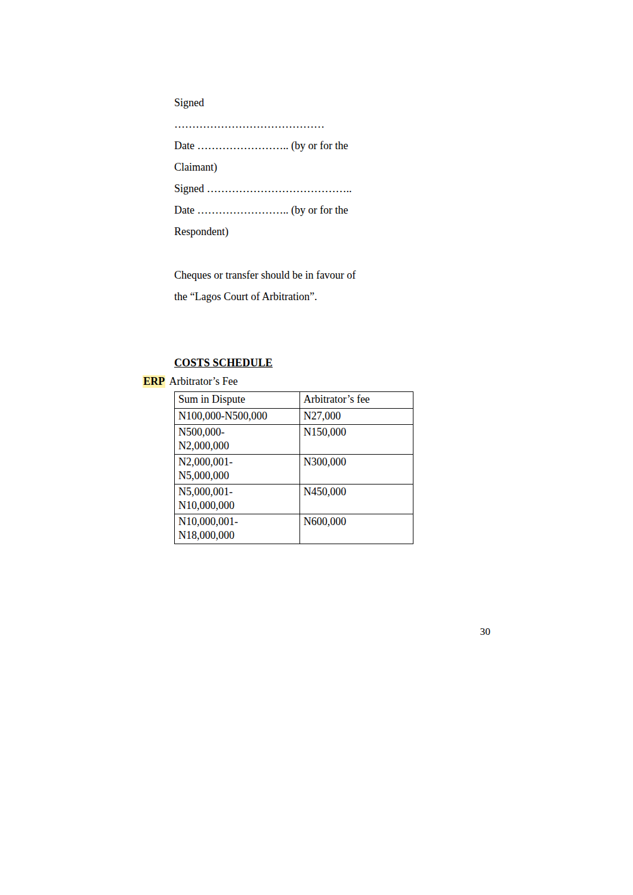Signed ……………………………………
Date …………………….. (by or for the Claimant)
Signed …………………………………..
Date …………………….. (by or for the Respondent)
Cheques or transfer should be in favour of the “Lagos Court of Arbitration”.
COSTS SCHEDULE
ERP Arbitrator’s Fee
| Sum in Dispute | Arbitrator’s fee |
| N100,000-N500,000 | N27,000 |
| N500,000- N2,000,000 | N150,000 |
| N2,000,001- N5,000,000 | N300,000 |
| N5,000,001- N10,000,000 | N450,000 |
| N10,000,001- N18,000,000 | N600,000 |
30